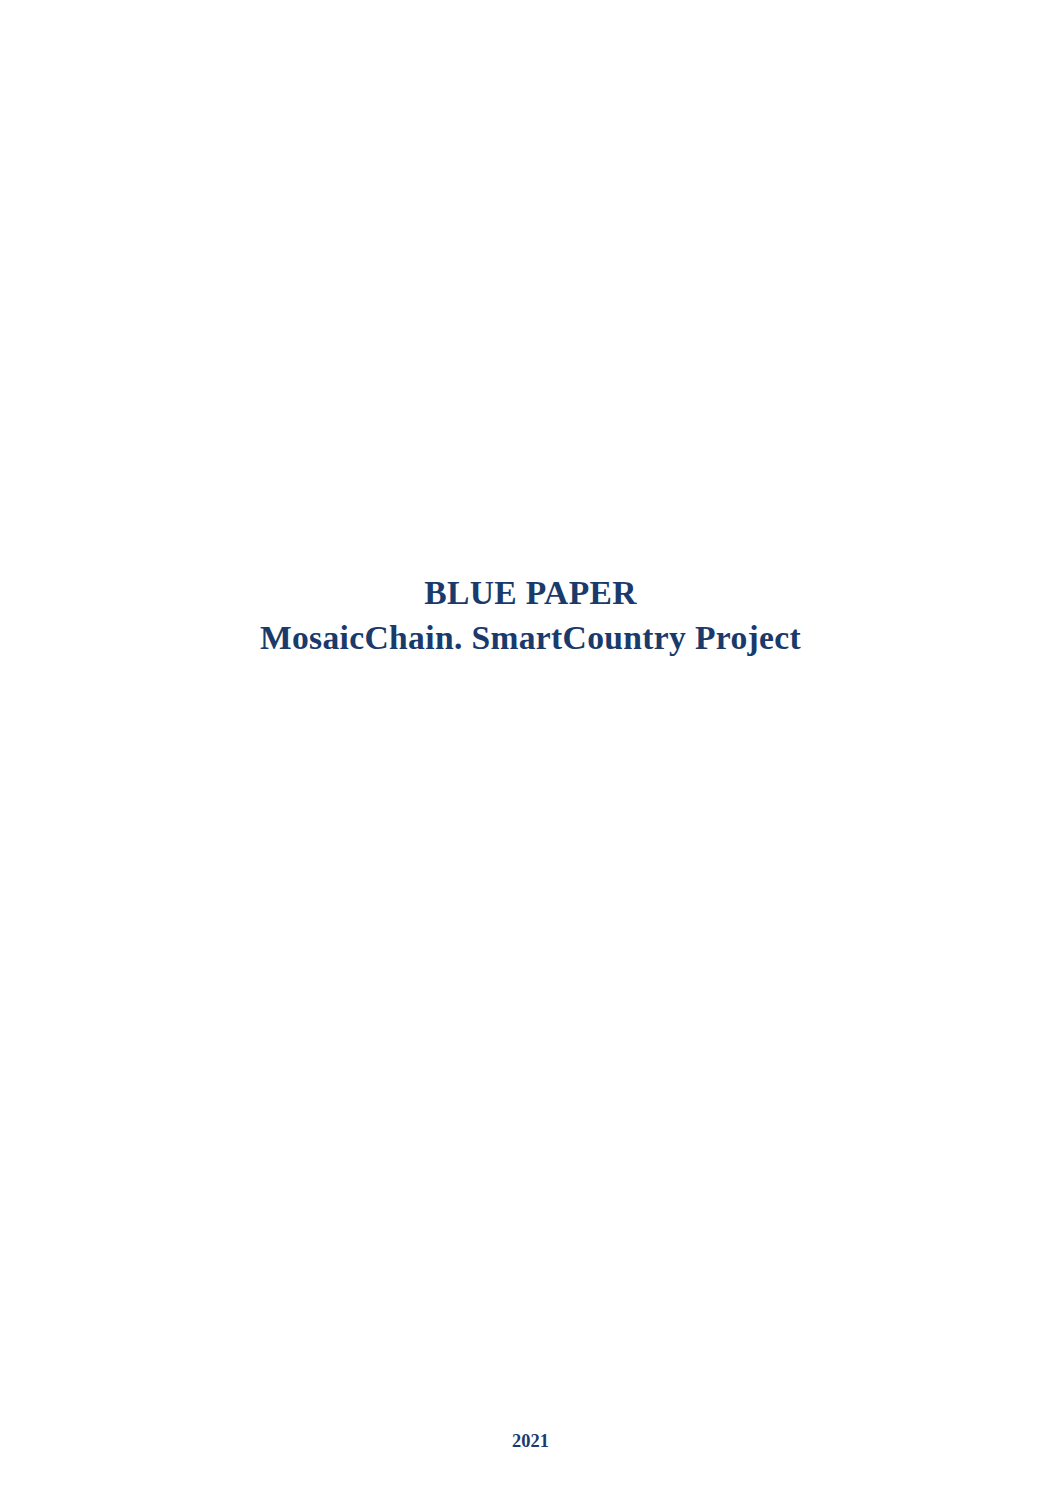BLUE PAPER
MosaicChain. SmartCountry Project
2021